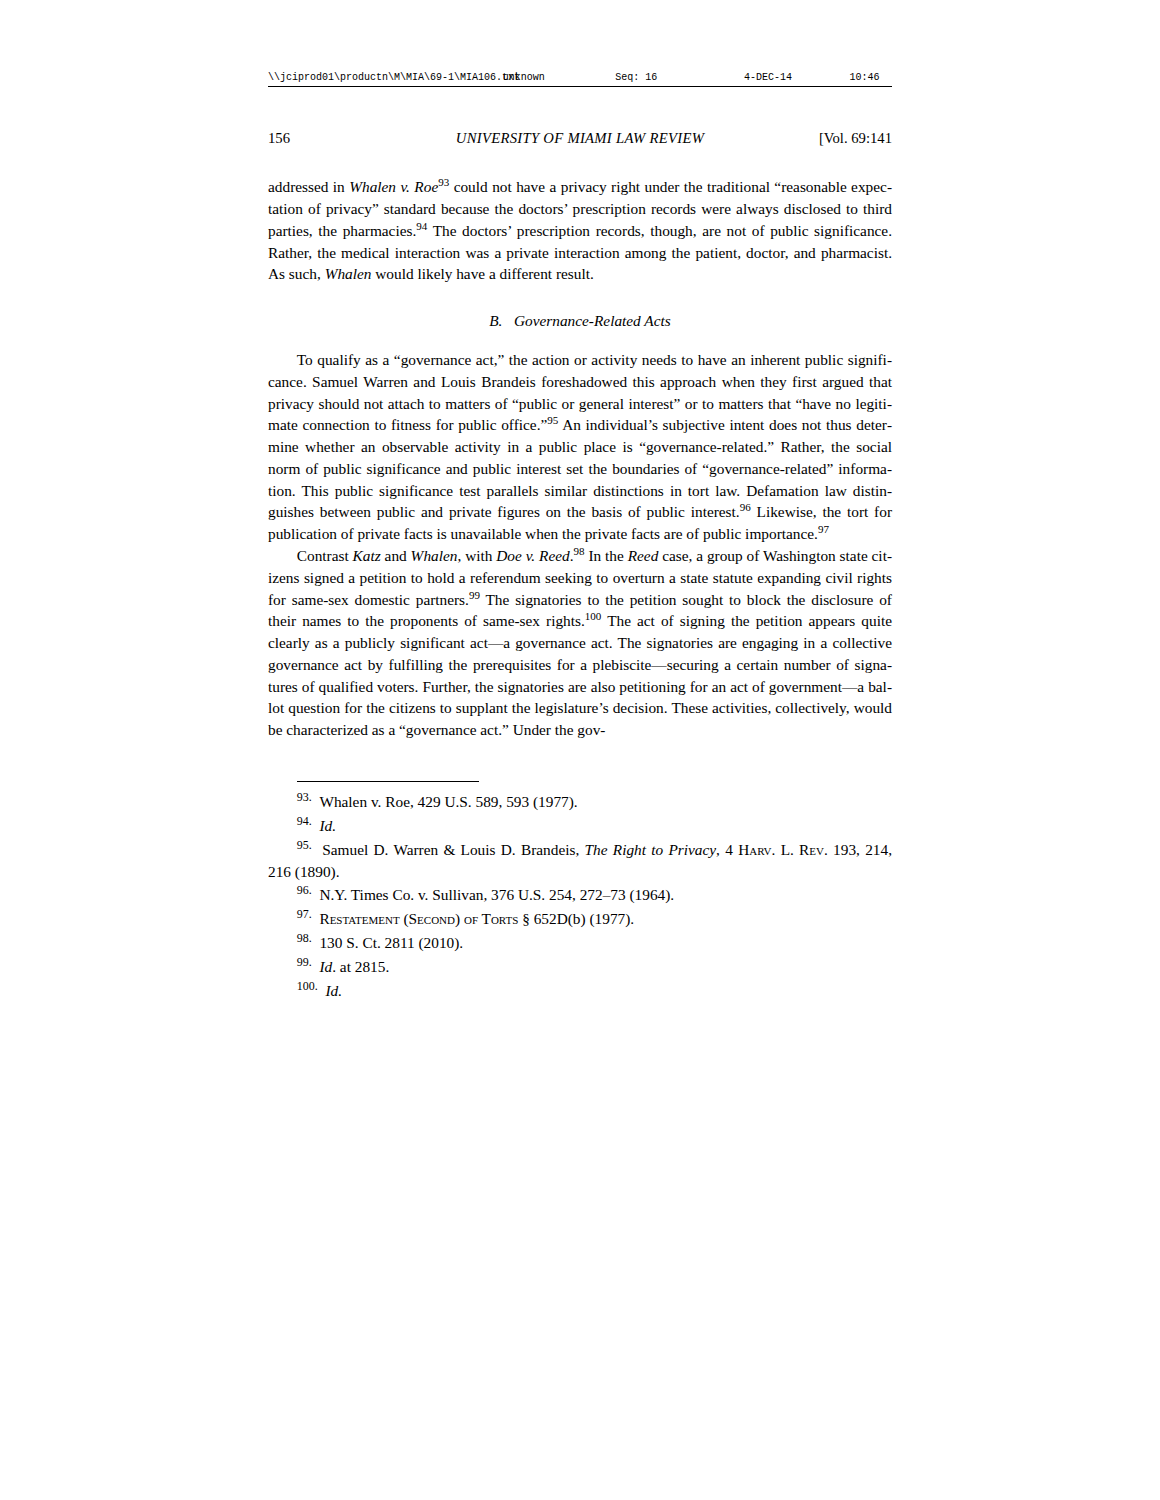\\jciprod01\productn\M\MIA\69-1\MIA106.txt unknown Seq: 164-DEC-1410:46
156
UNIVERSITY OF MIAMI LAW REVIEW
[Vol. 69:141
addressed in Whalen v. Roe93 could not have a privacy right under the traditional “reasonable expectation of privacy” standard because the doctors’ prescription records were always disclosed to third parties, the pharmacies.94 The doctors’ prescription records, though, are not of public significance. Rather, the medical interaction was a private interaction among the patient, doctor, and pharmacist. As such, Whalen would likely have a different result.
B. Governance-Related Acts
To qualify as a “governance act,” the action or activity needs to have an inherent public significance. Samuel Warren and Louis Brandeis foreshadowed this approach when they first argued that privacy should not attach to matters of “public or general interest” or to matters that “have no legitimate connection to fitness for public office.”95 An individual’s subjective intent does not thus determine whether an observable activity in a public place is “governance-related.” Rather, the social norm of public significance and public interest set the boundaries of “governance-related” information. This public significance test parallels similar distinctions in tort law. Defamation law distinguishes between public and private figures on the basis of public interest.96 Likewise, the tort for publication of private facts is unavailable when the private facts are of public importance.97
Contrast Katz and Whalen, with Doe v. Reed.98 In the Reed case, a group of Washington state citizens signed a petition to hold a referendum seeking to overturn a state statute expanding civil rights for same-sex domestic partners.99 The signatories to the petition sought to block the disclosure of their names to the proponents of same-sex rights.100 The act of signing the petition appears quite clearly as a publicly significant act—a governance act. The signatories are engaging in a collective governance act by fulfilling the prerequisites for a plebiscite—securing a certain number of signatures of qualified voters. Further, the signatories are also petitioning for an act of government—a ballot question for the citizens to supplant the legislature’s decision. These activities, collectively, would be characterized as a “governance act.” Under the gov-
93. Whalen v. Roe, 429 U.S. 589, 593 (1977).
94. Id.
95. Samuel D. Warren & Louis D. Brandeis, The Right to Privacy, 4 Harv. L. Rev. 193, 214, 216 (1890).
96. N.Y. Times Co. v. Sullivan, 376 U.S. 254, 272–73 (1964).
97. Restatement (Second) of Torts § 652D(b) (1977).
98. 130 S. Ct. 2811 (2010).
99. Id. at 2815.
100. Id.